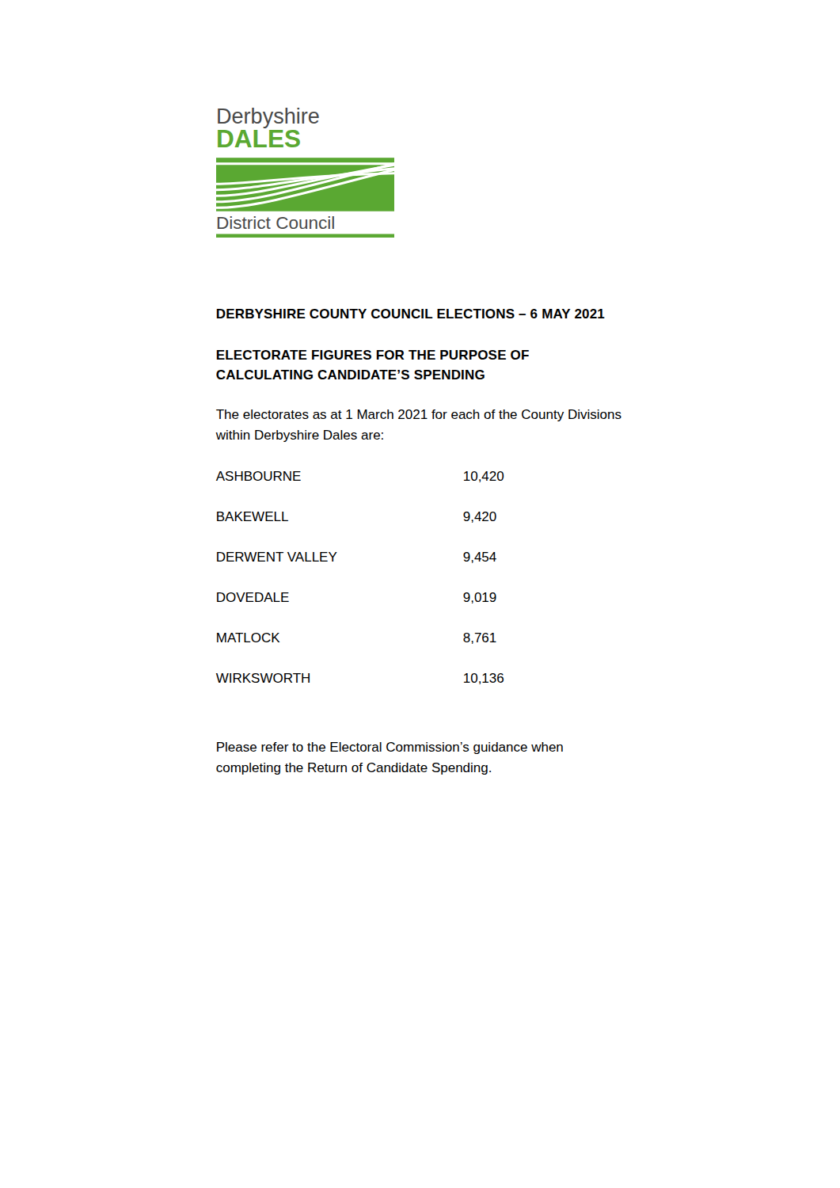Derbyshire DALES District Council
DERBYSHIRE COUNTY COUNCIL ELECTIONS – 6 MAY 2021
ELECTORATE FIGURES FOR THE PURPOSE OF
CALCULATING CANDIDATE’S SPENDING
The electorates as at 1 March 2021 for each of the County Divisions within Derbyshire Dales are:
| ASHBOURNE | 10,420 |
| BAKEWELL | 9,420 |
| DERWENT VALLEY | 9,454 |
| DOVEDALE | 9,019 |
| MATLOCK | 8,761 |
| WIRKSWORTH | 10,136 |
Please refer to the Electoral Commission’s guidance when completing the Return of Candidate Spending.